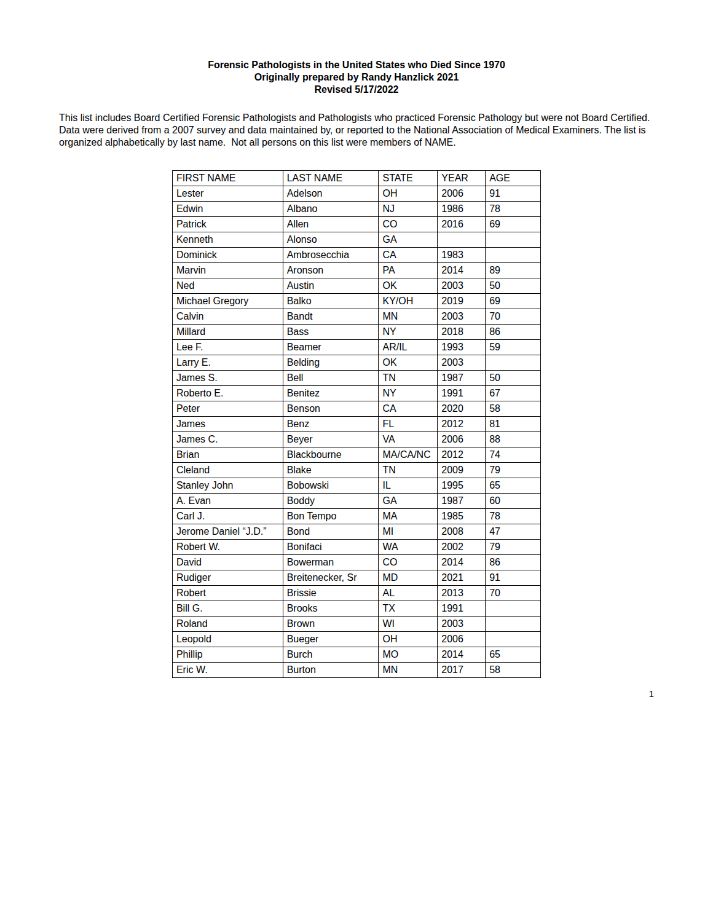Forensic Pathologists in the United States who Died Since 1970
Originally prepared by Randy Hanzlick 2021
Revised 5/17/2022
This list includes Board Certified Forensic Pathologists and Pathologists who practiced Forensic Pathology but were not Board Certified. Data were derived from a 2007 survey and data maintained by, or reported to the National Association of Medical Examiners. The list is organized alphabetically by last name. Not all persons on this list were members of NAME.
| FIRST NAME | LAST NAME | STATE | YEAR | AGE |
| --- | --- | --- | --- | --- |
| Lester | Adelson | OH | 2006 | 91 |
| Edwin | Albano | NJ | 1986 | 78 |
| Patrick | Allen | CO | 2016 | 69 |
| Kenneth | Alonso | GA | | |
| Dominick | Ambrosecchia | CA | 1983 | |
| Marvin | Aronson | PA | 2014 | 89 |
| Ned | Austin | OK | 2003 | 50 |
| Michael Gregory | Balko | KY/OH | 2019 | 69 |
| Calvin | Bandt | MN | 2003 | 70 |
| Millard | Bass | NY | 2018 | 86 |
| Lee F. | Beamer | AR/IL | 1993 | 59 |
| Larry E. | Belding | OK | 2003 | |
| James S. | Bell | TN | 1987 | 50 |
| Roberto E. | Benitez | NY | 1991 | 67 |
| Peter | Benson | CA | 2020 | 58 |
| James | Benz | FL | 2012 | 81 |
| James C. | Beyer | VA | 2006 | 88 |
| Brian | Blackbourne | MA/CA/NC | 2012 | 74 |
| Cleland | Blake | TN | 2009 | 79 |
| Stanley John | Bobowski | IL | 1995 | 65 |
| A. Evan | Boddy | GA | 1987 | 60 |
| Carl J. | Bon Tempo | MA | 1985 | 78 |
| Jerome Daniel “J.D.” | Bond | MI | 2008 | 47 |
| Robert W. | Bonifaci | WA | 2002 | 79 |
| David | Bowerman | CO | 2014 | 86 |
| Rudiger | Breitenecker, Sr | MD | 2021 | 91 |
| Robert | Brissie | AL | 2013 | 70 |
| Bill G. | Brooks | TX | 1991 | |
| Roland | Brown | WI | 2003 | |
| Leopold | Bueger | OH | 2006 | |
| Phillip | Burch | MO | 2014 | 65 |
| Eric W. | Burton | MN | 2017 | 58 |
1